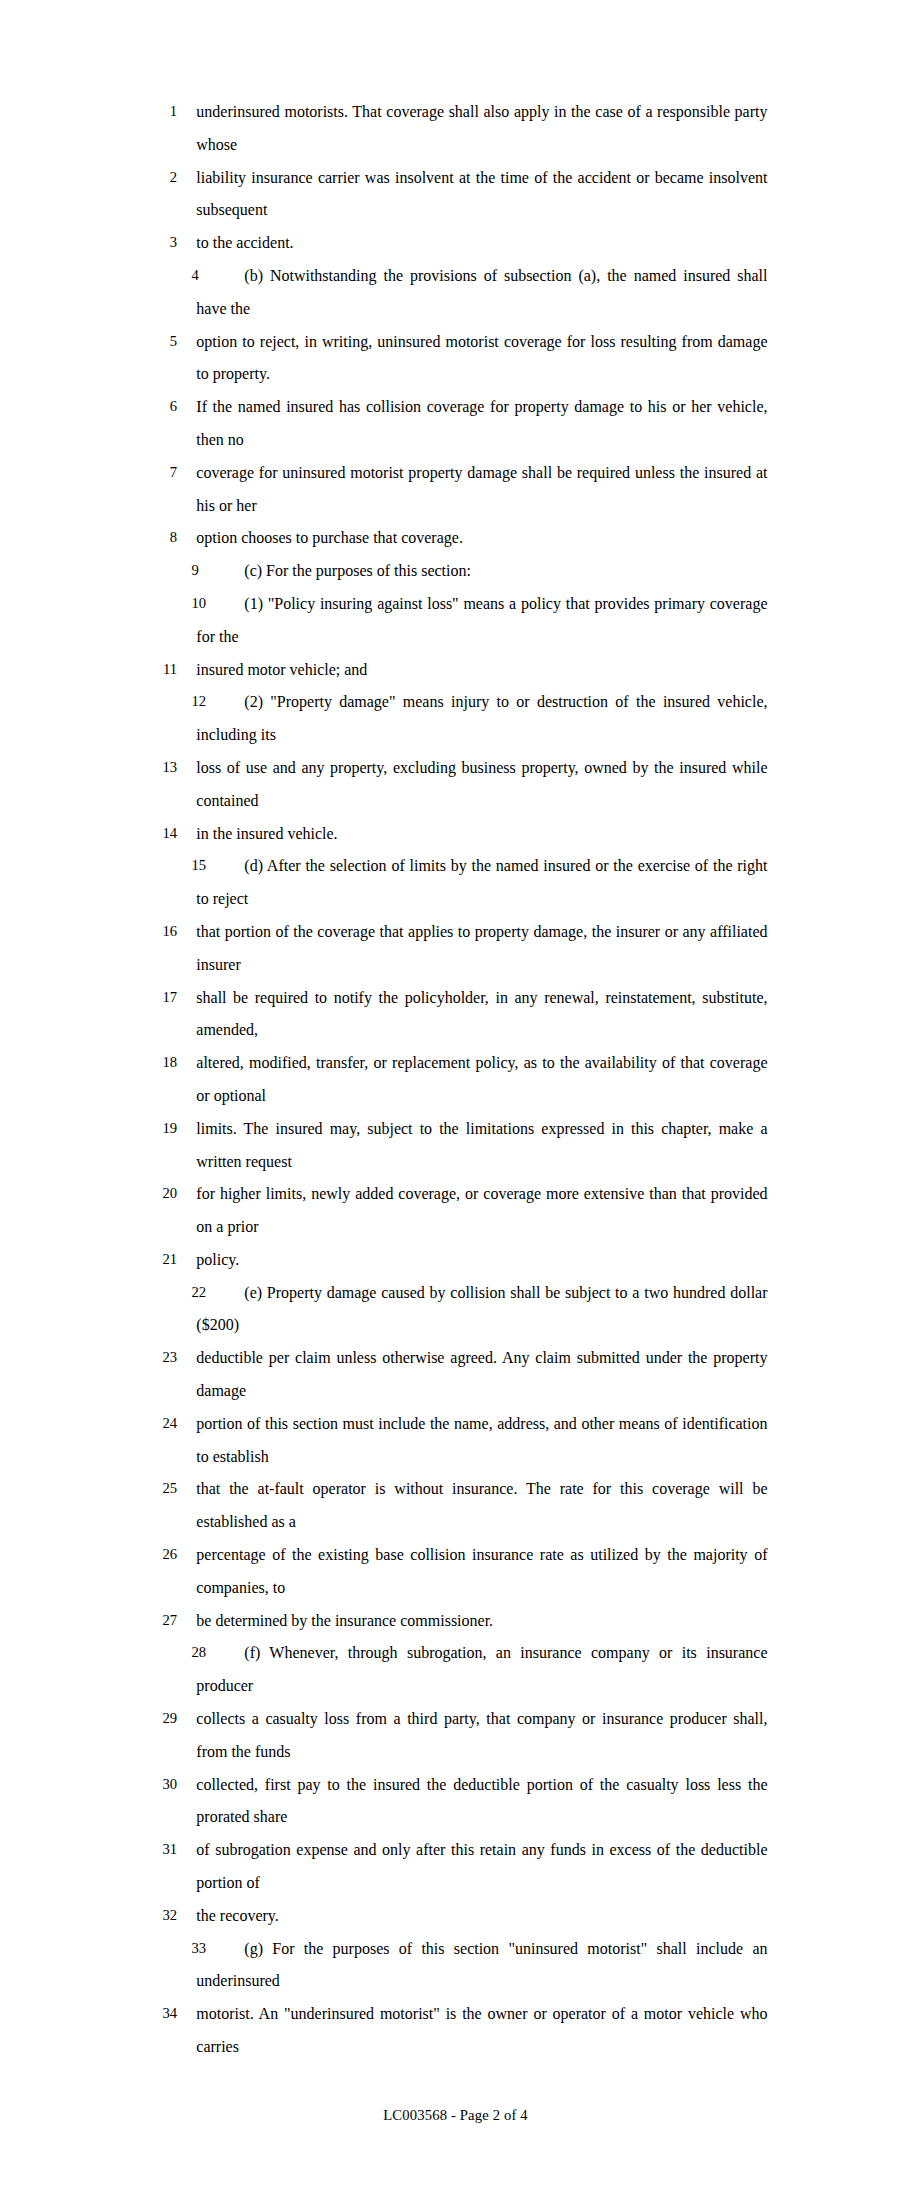underinsured motorists. That coverage shall also apply in the case of a responsible party whose
liability insurance carrier was insolvent at the time of the accident or became insolvent subsequent
to the accident.
(b) Notwithstanding the provisions of subsection (a), the named insured shall have the
option to reject, in writing, uninsured motorist coverage for loss resulting from damage to property.
If the named insured has collision coverage for property damage to his or her vehicle, then no
coverage for uninsured motorist property damage shall be required unless the insured at his or her
option chooses to purchase that coverage.
(c) For the purposes of this section:
(1) "Policy insuring against loss" means a policy that provides primary coverage for the
insured motor vehicle; and
(2) "Property damage" means injury to or destruction of the insured vehicle, including its
loss of use and any property, excluding business property, owned by the insured while contained
in the insured vehicle.
(d) After the selection of limits by the named insured or the exercise of the right to reject
that portion of the coverage that applies to property damage, the insurer or any affiliated insurer
shall be required to notify the policyholder, in any renewal, reinstatement, substitute, amended,
altered, modified, transfer, or replacement policy, as to the availability of that coverage or optional
limits. The insured may, subject to the limitations expressed in this chapter, make a written request
for higher limits, newly added coverage, or coverage more extensive than that provided on a prior
policy.
(e) Property damage caused by collision shall be subject to a two hundred dollar ($200)
deductible per claim unless otherwise agreed. Any claim submitted under the property damage
portion of this section must include the name, address, and other means of identification to establish
that the at-fault operator is without insurance. The rate for this coverage will be established as a
percentage of the existing base collision insurance rate as utilized by the majority of companies, to
be determined by the insurance commissioner.
(f) Whenever, through subrogation, an insurance company or its insurance producer
collects a casualty loss from a third party, that company or insurance producer shall, from the funds
collected, first pay to the insured the deductible portion of the casualty loss less the prorated share
of subrogation expense and only after this retain any funds in excess of the deductible portion of
the recovery.
(g) For the purposes of this section "uninsured motorist" shall include an underinsured
motorist. An "underinsured motorist" is the owner or operator of a motor vehicle who carries
LC003568 - Page 2 of 4